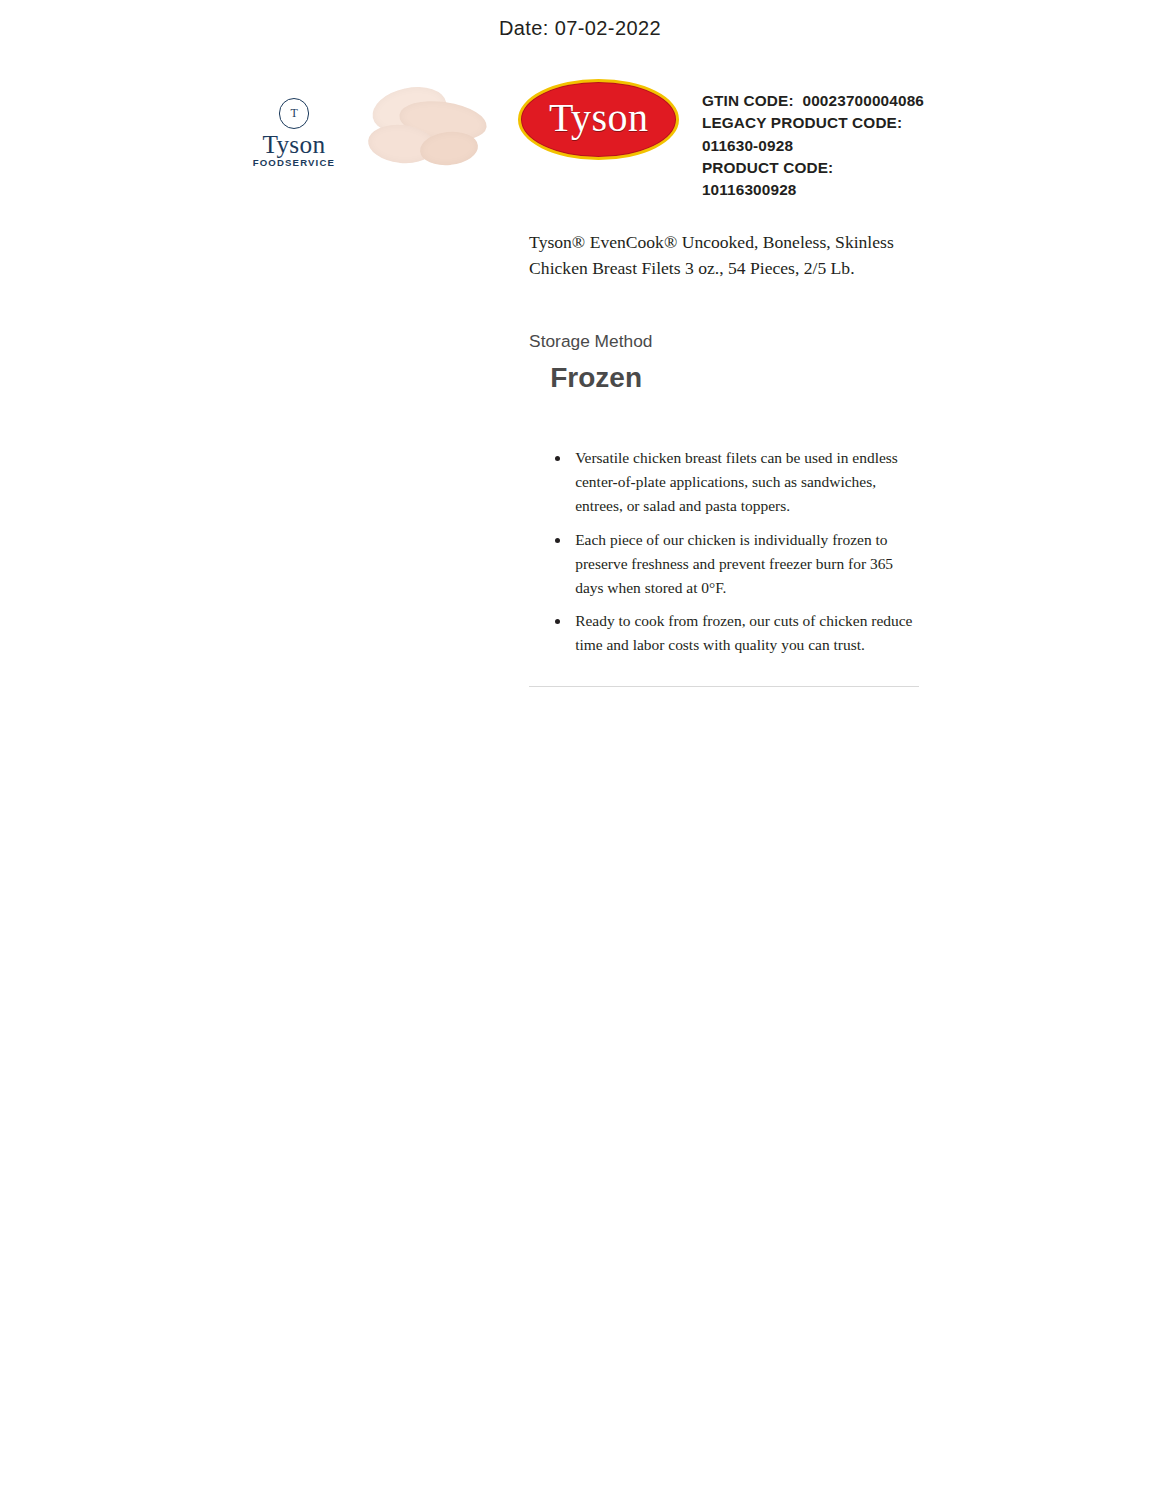Date: 07-02-2022
T Tyson FOODSERVICE
Tyson
®
GTIN CODE: 00023700004086
LEGACY PRODUCT CODE: 011630-0928
PRODUCT CODE: 10116300928
Tyson® EvenCook® Uncooked, Boneless, Skinless Chicken Breast Filets 3 oz., 54 Pieces, 2/5 Lb.
Storage Method
Frozen
Versatile chicken breast filets can be used in endless center-of-plate applications, such as sandwiches, entrees, or salad and pasta toppers.
Each piece of our chicken is individually frozen to preserve freshness and prevent freezer burn for 365 days when stored at 0°F.
Ready to cook from frozen, our cuts of chicken reduce time and labor costs with quality you can trust.